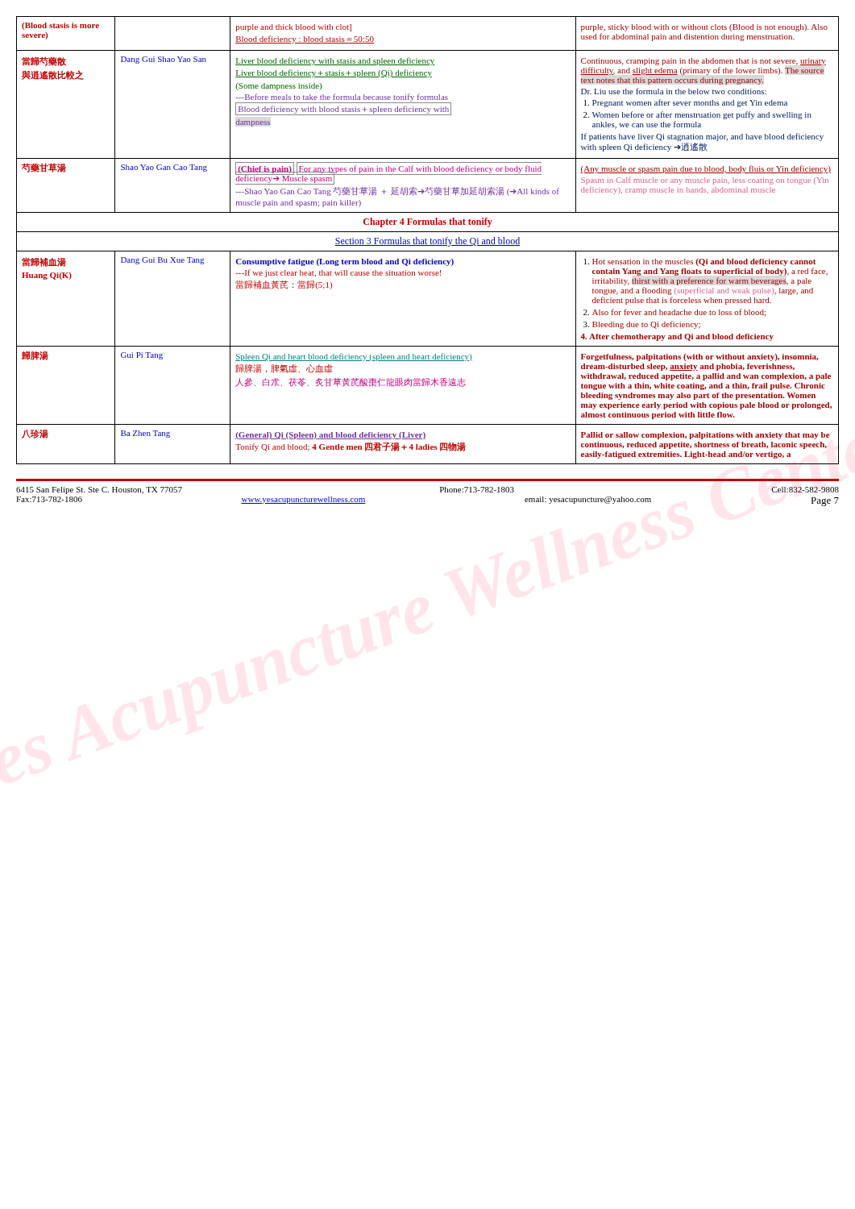Yes Acupuncture Wellness Center
| (Blood stasis is more severe) | | purple and thick blood with clot] Blood deficiency : blood stasis＝50:50 | purple, sticky blood with or without clots (Blood is not enough). Also used for abdominal pain and distention during menstruation. |
| 當歸芍藥散 與逍遙散比較之 | Dang Gui Shao Yao San | Liver blood deficiency with stasis and spleen deficiency Liver blood deficiency＋stasis＋spleen (Qi) deficiency (Some dampness inside) ---Before meals to take the formula because tonify formulas Blood deficiency with blood stasis＋spleen deficiency with dampness | Continuous, cramping pain in the abdomen that is not severe, urinary difficulty , and slight edema (primary of the lower limbs). The source text notes that this pattern occurs during pregnancy. Dr. Liu use the formula in the below two conditions: Pregnant women after sever months and get Yin edema Women before or after menstruation get puffy and swelling in ankles, we can use the formula If patients have liver Qi stagnation major, and have blood deficiency with spleen Qi deficiency ➔逍遙散 |
| 芍藥甘草湯 | Shao Yao Gan Cao Tang | (Chief is pain) For any types of pain in the Calf with blood deficiency or body fluid deficiency➔ Muscle spasm ---Shao Yao Gan Cao Tang 芍藥甘草湯 ＋ 延胡索➔芍藥甘草加延胡索湯 (➔All kinds of muscle pain and spasm; pain killer) | (Any muscle or spasm pain due to blood, body fluis or Yin deficiency) Spasm in Calf muscle or any muscle pain, less coating on tongue (Yin deficiency), cramp muscle in hands, abdominal muscle |
| Chapter 4 Formulas that tonify |
| Section 3 Formulas that tonify the Qi and blood |
| 當歸補血湯 Huang Qi(K) | Dang Gui Bu Xue Tang | Consumptive fatigue (Long term blood and Qi deficiency) ---If we just clear heat, that will cause the situation worse! 當歸補血黃芪：當歸(5;1) | Hot sensation in the muscles (Qi and blood deficiency cannot contain Yang and Yang floats to superficial of body) , a red face, irritability, thirst with a preference for warm beverages , a pale tongue, and a flooding (superficial and weak pulse) , large, and deficient pulse that is forceless when pressed hard. Also for fever and headache due to loss of blood; Bleeding due to Qi deficiency; 4. After chemotherapy and Qi and blood deficiency |
| 歸脾湯 | Gui Pi Tang | Spleen Qi and heart blood deficiency (spleen and heart deficiency) 歸脾湯，脾氣虛、心血虛 人參、白朮、茯苓、炙甘草黃芪酸棗仁龍眼肉當歸木香遠志 | Forgetfulness, palpitations (with or without anxiety), insomnia, dream-disturbed sleep, anxiety and phobia, feverishness, withdrawal, reduced appetite, a pallid and wan complexion, a pale tongue with a thin, white coating, and a thin, frail pulse. Chronic bleeding syndromes may also part of the presentation. Women may experience early period with copious pale blood or prolonged, almost continuous period with little flow. |
| 八珍湯 | Ba Zhen Tang | (General) Qi (Spleen) and blood deficiency (Liver) Tonify Qi and blood; 4 Gentle men 四君子湯＋4 ladies 四物湯 | Pallid or sallow complexion, palpitations with anxiety that may be continuous, reduced appetite, shortness of breath, laconic speech, easily-fatigued extremities. Light-head and/or vertigo, a |
6415 San Felipe St. Ste C. Houston, TX 77057 Phone:713-782-1803 Cell:832-582-9808
Fax:713-782-1806 www.yesacupuncturewellness.com email: yesacupuncture@yahoo.com Page 7